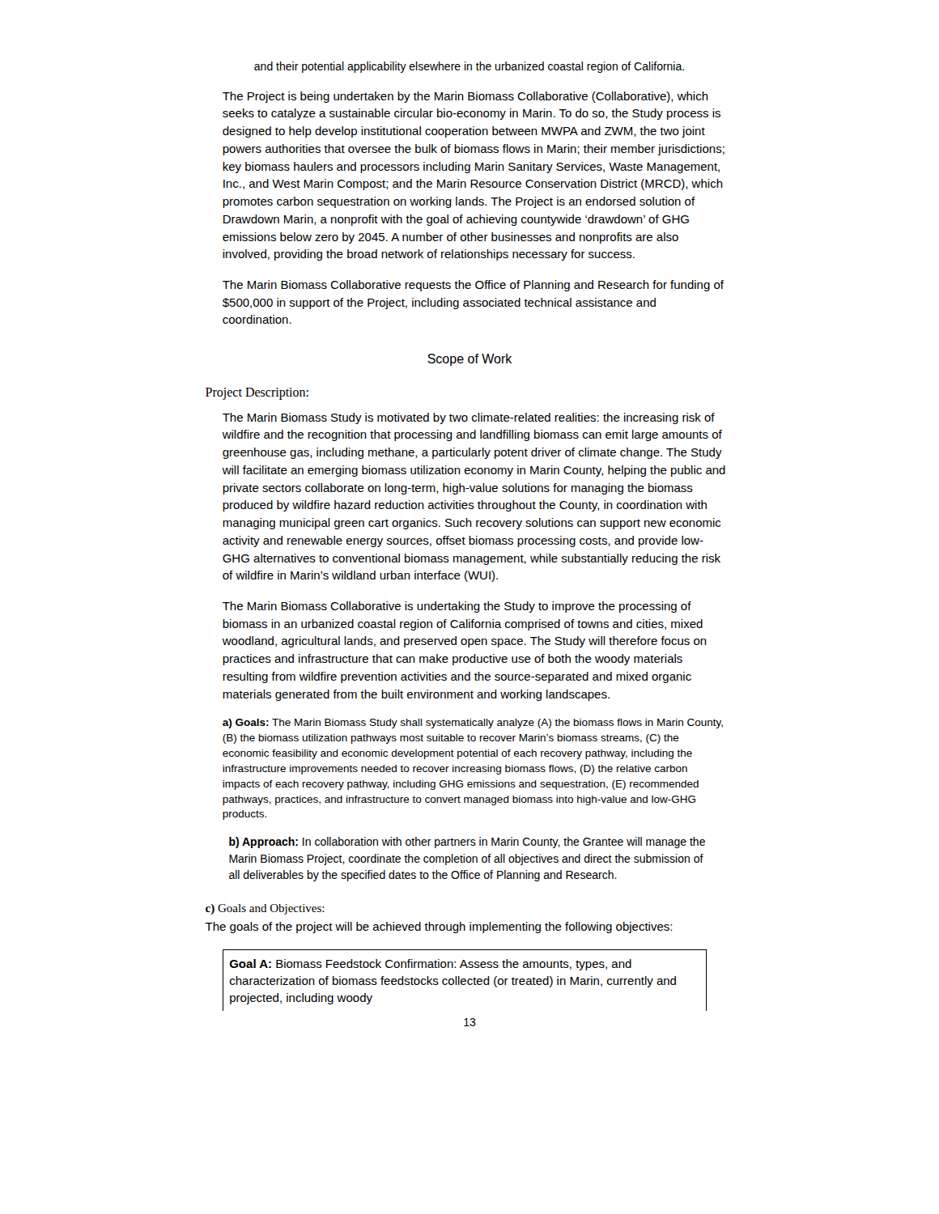and their potential applicability elsewhere in the urbanized coastal region of California.
The Project is being undertaken by the Marin Biomass Collaborative (Collaborative), which seeks to catalyze a sustainable circular bio-economy in Marin. To do so, the Study process is designed to help develop institutional cooperation between MWPA and ZWM, the two joint powers authorities that oversee the bulk of biomass flows in Marin; their member jurisdictions; key biomass haulers and processors including Marin Sanitary Services, Waste Management, Inc., and West Marin Compost; and the Marin Resource Conservation District (MRCD), which promotes carbon sequestration on working lands. The Project is an endorsed solution of Drawdown Marin, a nonprofit with the goal of achieving countywide ‘drawdown’ of GHG emissions below zero by 2045. A number of other businesses and nonprofits are also involved, providing the broad network of relationships necessary for success.
The Marin Biomass Collaborative requests the Office of Planning and Research for funding of $500,000 in support of the Project, including associated technical assistance and coordination.
Scope of Work
Project Description:
The Marin Biomass Study is motivated by two climate-related realities: the increasing risk of wildfire and the recognition that processing and landfilling biomass can emit large amounts of greenhouse gas, including methane, a particularly potent driver of climate change. The Study will facilitate an emerging biomass utilization economy in Marin County, helping the public and private sectors collaborate on long-term, high-value solutions for managing the biomass produced by wildfire hazard reduction activities throughout the County, in coordination with managing municipal green cart organics. Such recovery solutions can support new economic activity and renewable energy sources, offset biomass processing costs, and provide low-GHG alternatives to conventional biomass management, while substantially reducing the risk of wildfire in Marin’s wildland urban interface (WUI).
The Marin Biomass Collaborative is undertaking the Study to improve the processing of biomass in an urbanized coastal region of California comprised of towns and cities, mixed woodland, agricultural lands, and preserved open space. The Study will therefore focus on practices and infrastructure that can make productive use of both the woody materials resulting from wildfire prevention activities and the source-separated and mixed organic materials generated from the built environment and working landscapes.
a) Goals: The Marin Biomass Study shall systematically analyze (A) the biomass flows in Marin County, (B) the biomass utilization pathways most suitable to recover Marin’s biomass streams, (C) the economic feasibility and economic development potential of each recovery pathway, including the infrastructure improvements needed to recover increasing biomass flows, (D) the relative carbon impacts of each recovery pathway, including GHG emissions and sequestration, (E) recommended pathways, practices, and infrastructure to convert managed biomass into high-value and low-GHG products.
b) Approach: In collaboration with other partners in Marin County, the Grantee will manage the Marin Biomass Project, coordinate the completion of all objectives and direct the submission of all deliverables by the specified dates to the Office of Planning and Research.
c) Goals and Objectives:
The goals of the project will be achieved through implementing the following objectives:
Goal A: Biomass Feedstock Confirmation: Assess the amounts, types, and characterization of biomass feedstocks collected (or treated) in Marin, currently and projected, including woody
13